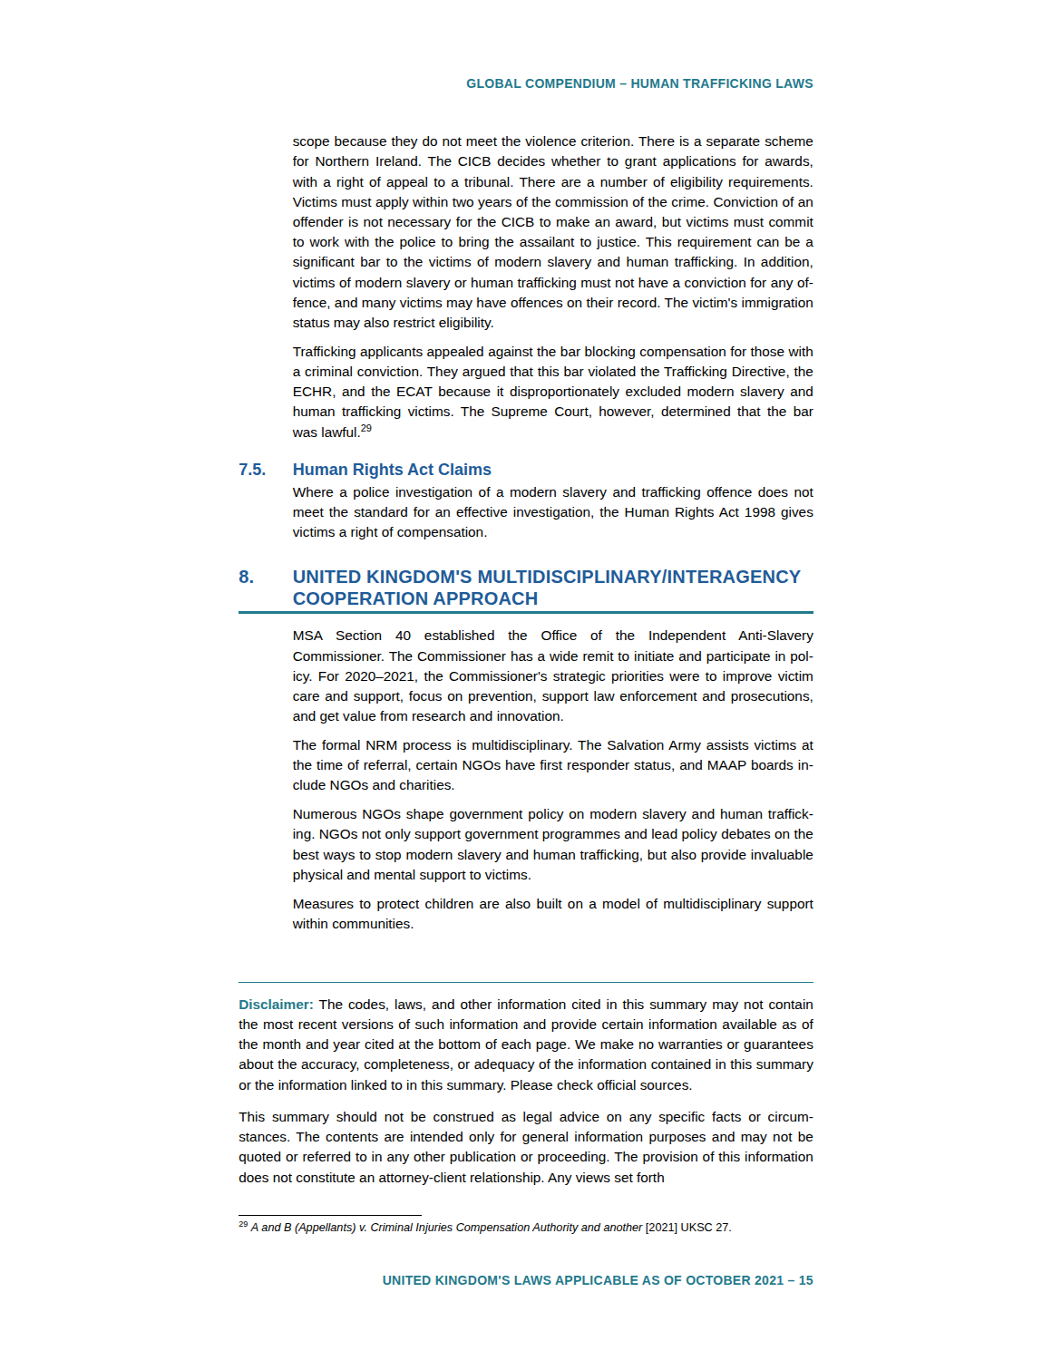Global Compendium – Human Trafficking Laws
scope because they do not meet the violence criterion. There is a separate scheme for Northern Ireland. The CICB decides whether to grant applications for awards, with a right of appeal to a tribunal. There are a number of eligibility requirements. Victims must apply within two years of the commission of the crime. Conviction of an offender is not necessary for the CICB to make an award, but victims must commit to work with the police to bring the assailant to justice. This requirement can be a significant bar to the victims of modern slavery and human trafficking. In addition, victims of modern slavery or human trafficking must not have a conviction for any offence, and many victims may have offences on their record. The victim's immigration status may also restrict eligibility.
Trafficking applicants appealed against the bar blocking compensation for those with a criminal conviction. They argued that this bar violated the Trafficking Directive, the ECHR, and the ECAT because it disproportionately excluded modern slavery and human trafficking victims. The Supreme Court, however, determined that the bar was lawful.29
7.5. Human Rights Act Claims
Where a police investigation of a modern slavery and trafficking offence does not meet the standard for an effective investigation, the Human Rights Act 1998 gives victims a right of compensation.
8. United Kingdom's Multidisciplinary/Interagency Cooperation Approach
MSA Section 40 established the Office of the Independent Anti-Slavery Commissioner. The Commissioner has a wide remit to initiate and participate in policy. For 2020–2021, the Commissioner's strategic priorities were to improve victim care and support, focus on prevention, support law enforcement and prosecutions, and get value from research and innovation.
The formal NRM process is multidisciplinary. The Salvation Army assists victims at the time of referral, certain NGOs have first responder status, and MAAP boards include NGOs and charities.
Numerous NGOs shape government policy on modern slavery and human trafficking. NGOs not only support government programmes and lead policy debates on the best ways to stop modern slavery and human trafficking, but also provide invaluable physical and mental support to victims.
Measures to protect children are also built on a model of multidisciplinary support within communities.
Disclaimer: The codes, laws, and other information cited in this summary may not contain the most recent versions of such information and provide certain information available as of the month and year cited at the bottom of each page. We make no warranties or guarantees about the accuracy, completeness, or adequacy of the information contained in this summary or the information linked to in this summary. Please check official sources.
This summary should not be construed as legal advice on any specific facts or circumstances. The contents are intended only for general information purposes and may not be quoted or referred to in any other publication or proceeding. The provision of this information does not constitute an attorney-client relationship. Any views set forth
29 A and B (Appellants) v. Criminal Injuries Compensation Authority and another [2021] UKSC 27.
United Kingdom's Laws Applicable as of October 2021 – 15